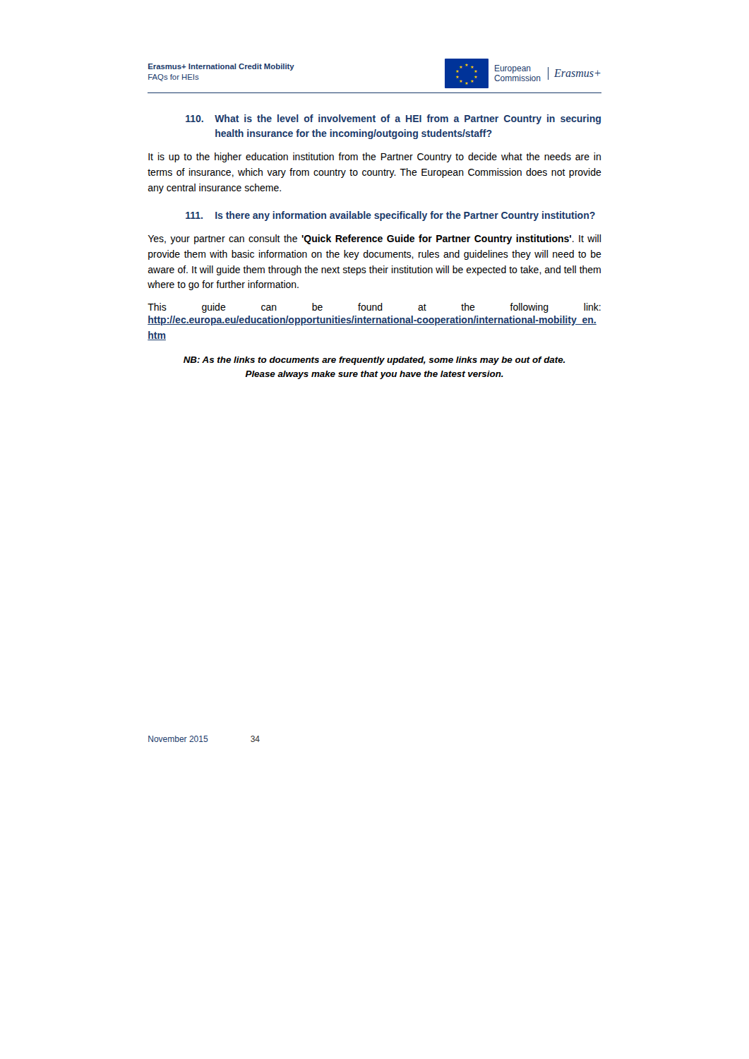Erasmus+ International Credit Mobility
FAQs for HEIs
★ ★ ★ ★ ★ ★ ★ ★ ★ ★
European Commission
Erasmus+
110. What is the level of involvement of a HEI from a Partner Country in securing health insurance for the incoming/outgoing students/staff?
It is up to the higher education institution from the Partner Country to decide what the needs are in terms of insurance, which vary from country to country. The European Commission does not provide any central insurance scheme.
111. Is there any information available specifically for the Partner Country institution?
Yes, your partner can consult the 'Quick Reference Guide for Partner Country institutions'. It will provide them with basic information on the key documents, rules and guidelines they will need to be aware of. It will guide them through the next steps their institution will be expected to take, and tell them where to go for further information.
This guide can be found at the following link:
http://ec.europa.eu/education/opportunities/international-cooperation/international-mobility_en.htm
NB: As the links to documents are frequently updated, some links may be out of date. Please always make sure that you have the latest version.
November 2015 34